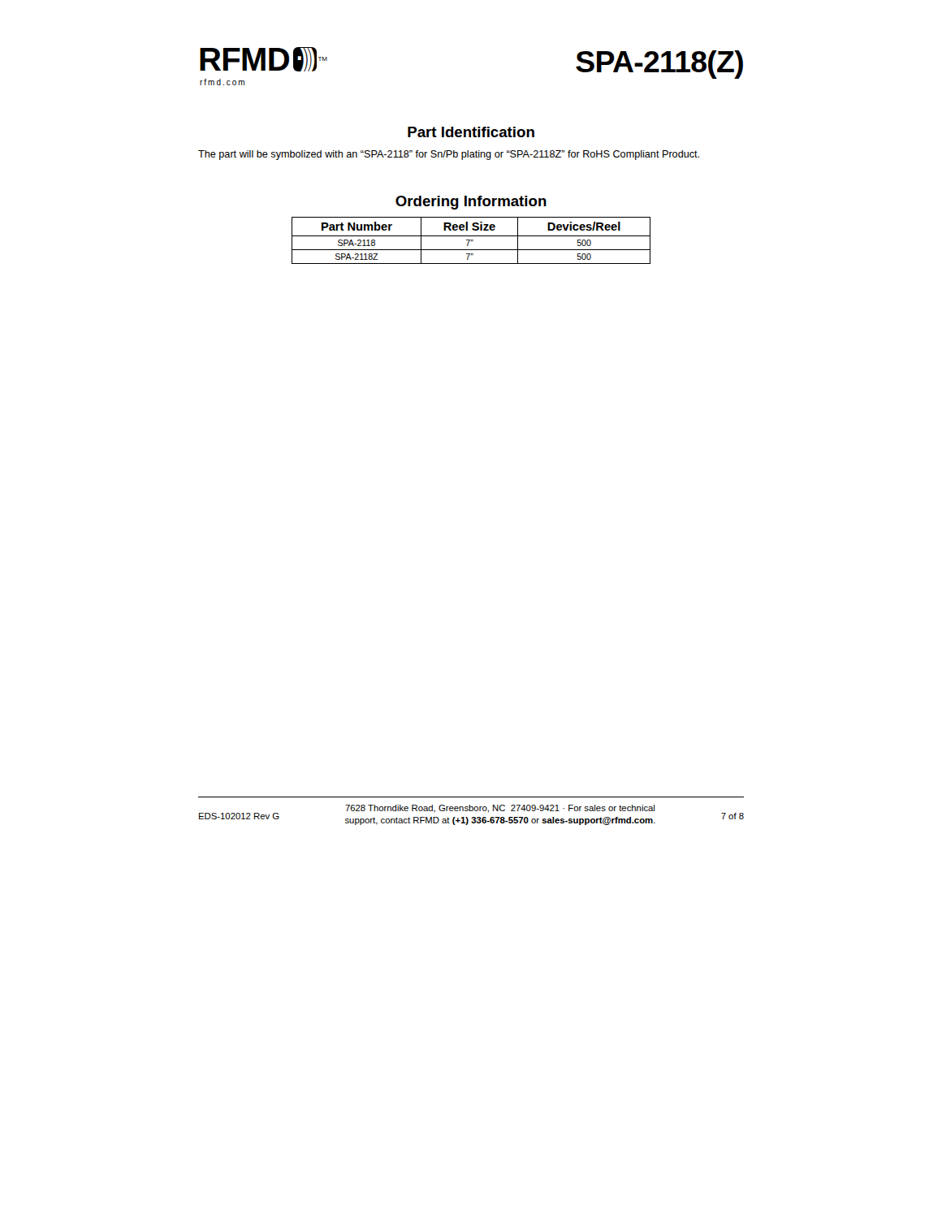RFMD ·))) TM
rfmd.com
SPA-2118(Z)
Part Identification
The part will be symbolized with an “SPA-2118” for Sn/Pb plating or “SPA-2118Z” for RoHS Compliant Product.
Ordering Information
| Part Number | Reel Size | Devices/Reel |
| --- | --- | --- |
| SPA-2118 | 7” | 500 |
| SPA-2118Z | 7” | 500 |
EDS-102012 Rev G
7628 Thorndike Road, Greensboro, NC 27409-9421 · For sales or technical
support, contact RFMD at (+1) 336-678-5570 or sales-support@rfmd.com.
7 of 8